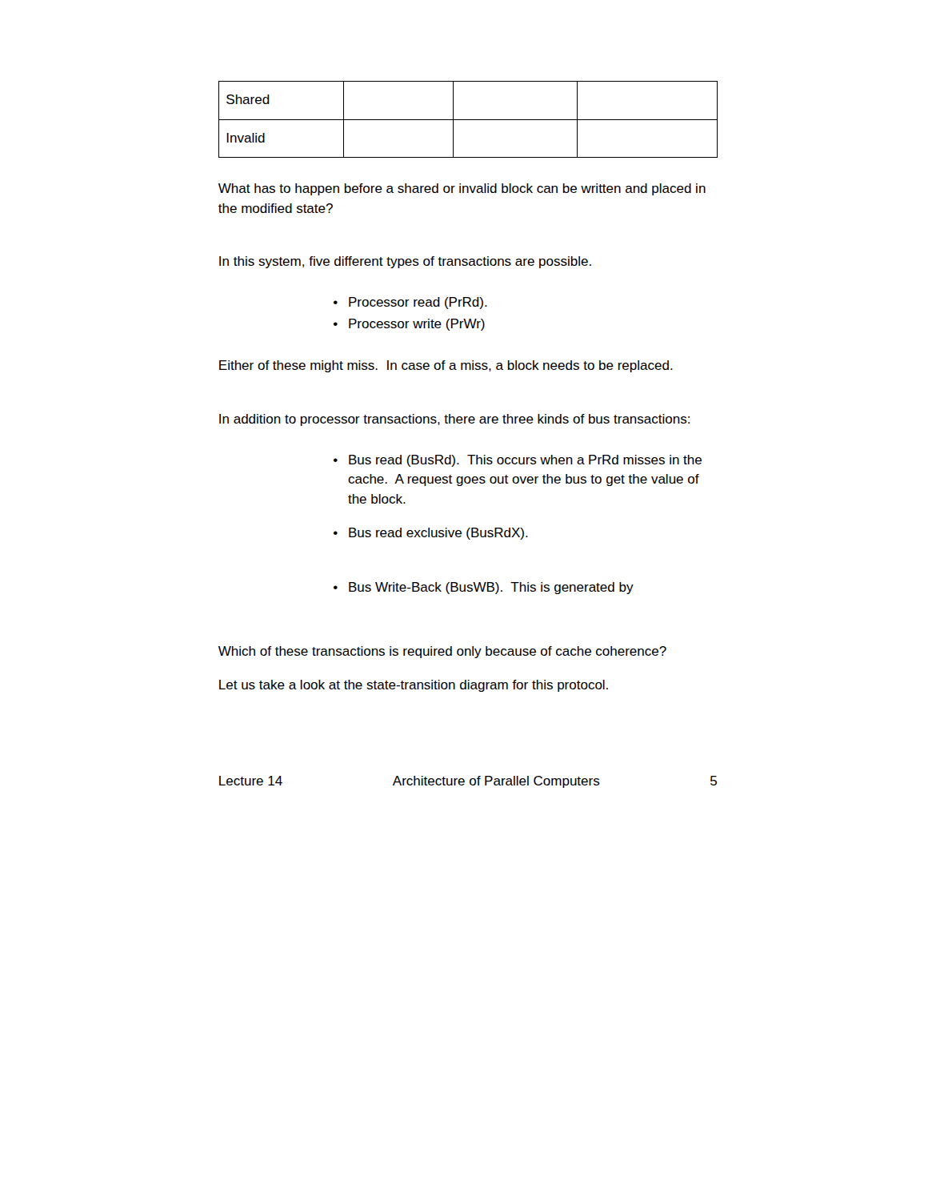| Shared | | | |
| Invalid | | | |
What has to happen before a shared or invalid block can be written and placed in the modified state?
In this system, five different types of transactions are possible.
Processor read (PrRd).
Processor write (PrWr)
Either of these might miss. In case of a miss, a block needs to be replaced.
In addition to processor transactions, there are three kinds of bus transactions:
Bus read (BusRd). This occurs when a PrRd misses in the cache. A request goes out over the bus to get the value of the block.
Bus read exclusive (BusRdX).
Bus Write-Back (BusWB). This is generated by
Which of these transactions is required only because of cache coherence?
Let us take a look at the state-transition diagram for this protocol.
Lecture 14
Architecture of Parallel Computers
5